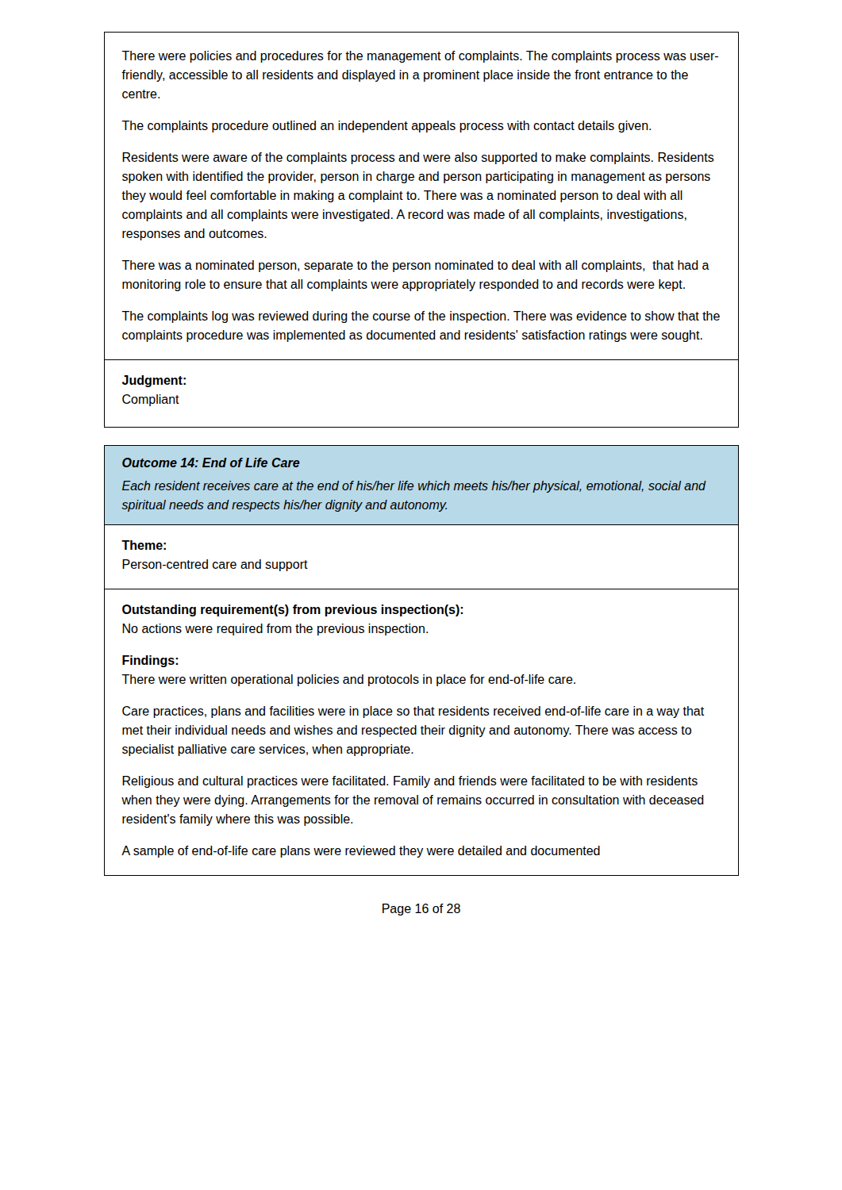There were policies and procedures for the management of complaints. The complaints process was user-friendly, accessible to all residents and displayed in a prominent place inside the front entrance to the centre.
The complaints procedure outlined an independent appeals process with contact details given.
Residents were aware of the complaints process and were also supported to make complaints. Residents spoken with identified the provider, person in charge and person participating in management as persons they would feel comfortable in making a complaint to. There was a nominated person to deal with all complaints and all complaints were investigated. A record was made of all complaints, investigations, responses and outcomes.
There was a nominated person, separate to the person nominated to deal with all complaints, that had a monitoring role to ensure that all complaints were appropriately responded to and records were kept.
The complaints log was reviewed during the course of the inspection. There was evidence to show that the complaints procedure was implemented as documented and residents' satisfaction ratings were sought.
Judgment:
Compliant
Outcome 14: End of Life Care
Each resident receives care at the end of his/her life which meets his/her physical, emotional, social and spiritual needs and respects his/her dignity and autonomy.
Theme:
Person-centred care and support
Outstanding requirement(s) from previous inspection(s):
No actions were required from the previous inspection.
Findings:
There were written operational policies and protocols in place for end-of-life care.
Care practices, plans and facilities were in place so that residents received end-of-life care in a way that met their individual needs and wishes and respected their dignity and autonomy. There was access to specialist palliative care services, when appropriate.
Religious and cultural practices were facilitated. Family and friends were facilitated to be with residents when they were dying. Arrangements for the removal of remains occurred in consultation with deceased resident's family where this was possible.
A sample of end-of-life care plans were reviewed they were detailed and documented
Page 16 of 28